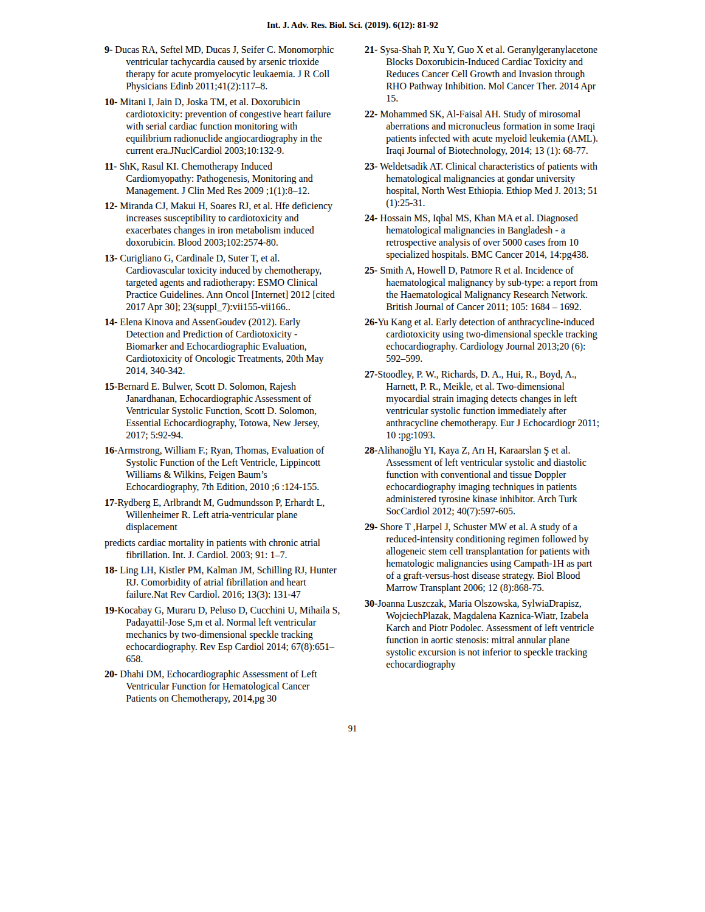Int. J. Adv. Res. Biol. Sci. (2019). 6(12): 81-92
9- Ducas RA, Seftel MD, Ducas J, Seifer C. Monomorphic ventricular tachycardia caused by arsenic trioxide therapy for acute promyelocytic leukaemia. J R Coll Physicians Edinb 2011;41(2):117–8.
10- Mitani I, Jain D, Joska TM, et al. Doxorubicin cardiotoxicity: prevention of congestive heart failure with serial cardiac function monitoring with equilibrium radionuclide angiocardiography in the current era.JNuclCardiol 2003;10:132-9.
11- ShK, Rasul KI. Chemotherapy Induced Cardiomyopathy: Pathogenesis, Monitoring and Management. J Clin Med Res 2009 ;1(1):8–12.
12- Miranda CJ, Makui H, Soares RJ, et al. Hfe deficiency increases susceptibility to cardiotoxicity and exacerbates changes in iron metabolism induced doxorubicin. Blood 2003;102:2574-80.
13- Curigliano G, Cardinale D, Suter T, et al. Cardiovascular toxicity induced by chemotherapy, targeted agents and radiotherapy: ESMO Clinical Practice Guidelines. Ann Oncol [Internet] 2012 [cited 2017 Apr 30]; 23(suppl_7):vii155-vii166..
14- Elena Kinova and AssenGoudev (2012). Early Detection and Prediction of Cardiotoxicity - Biomarker and Echocardiographic Evaluation, Cardiotoxicity of Oncologic Treatments, 20th May 2014, 340-342.
15-Bernard E. Bulwer, Scott D. Solomon, Rajesh Janardhanan, Echocardiographic Assessment of Ventricular Systolic Function, Scott D. Solomon, Essential Echocardiography, Totowa, New Jersey, 2017; 5:92-94.
16-Armstrong, William F.; Ryan, Thomas, Evaluation of Systolic Function of the Left Ventricle, Lippincott Williams & Wilkins, Feigen Baum’s Echocardiography, 7th Edition, 2010 ;6 :124-155.
17-Rydberg E, Arlbrandt M, Gudmundsson P, Erhardt L, Willenheimer R. Left atria-ventricular plane displacement
predicts cardiac mortality in patients with chronic atrial fibrillation. Int. J. Cardiol. 2003; 91: 1–7.
18- Ling LH, Kistler PM, Kalman JM, Schilling RJ, Hunter RJ. Comorbidity of atrial fibrillation and heart failure.Nat Rev Cardiol. 2016; 13(3): 131-47
19-Kocabay G, Muraru D, Peluso D, Cucchini U, Mihaila S, Padayattil-Jose S,m et al. Normal left ventricular mechanics by two-dimensional speckle tracking echocardiography. Rev Esp Cardiol 2014; 67(8):651–658.
20- Dhahi DM, Echocardiographic Assessment of Left Ventricular Function for Hematological Cancer Patients on Chemotherapy, 2014,pg 30
21- Sysa-Shah P, Xu Y, Guo X et al. Geranylgeranylacetone Blocks Doxorubicin-Induced Cardiac Toxicity and Reduces Cancer Cell Growth and Invasion through RHO Pathway Inhibition. Mol Cancer Ther. 2014 Apr 15.
22- Mohammed SK, Al-Faisal AH. Study of mirosomal aberrations and micronucleus formation in some Iraqi patients infected with acute myeloid leukemia (AML). Iraqi Journal of Biotechnology, 2014; 13 (1): 68-77.
23- Weldetsadik AT. Clinical characteristics of patients with hematological malignancies at gondar university hospital, North West Ethiopia. Ethiop Med J. 2013; 51 (1):25-31.
24- Hossain MS, Iqbal MS, Khan MA et al. Diagnosed hematological malignancies in Bangladesh - a retrospective analysis of over 5000 cases from 10 specialized hospitals. BMC Cancer 2014, 14:pg438.
25- Smith A, Howell D, Patmore R et al. Incidence of haematological malignancy by sub-type: a report from the Haematological Malignancy Research Network. British Journal of Cancer 2011; 105: 1684 – 1692.
26-Yu Kang et al. Early detection of anthracycline-induced cardiotoxicity using two-dimensional speckle tracking echocardiography. Cardiology Journal 2013;20 (6): 592–599.
27-Stoodley, P. W., Richards, D. A., Hui, R., Boyd, A., Harnett, P. R., Meikle, et al. Two-dimensional myocardial strain imaging detects changes in left ventricular systolic function immediately after anthracycline chemotherapy. Eur J Echocardiogr 2011; 10 :pg:1093.
28-Alihanoğlu YI, Kaya Z, Arı H, Karaarslan Ş et al. Assessment of left ventricular systolic and diastolic function with conventional and tissue Doppler echocardiography imaging techniques in patients administered tyrosine kinase inhibitor. Arch Turk SocCardiol 2012; 40(7):597-605.
29- Shore T ,Harpel J, Schuster MW et al. A study of a reduced-intensity conditioning regimen followed by allogeneic stem cell transplantation for patients with hematologic malignancies using Campath-1H as part of a graft-versus-host disease strategy. Biol Blood Marrow Transplant 2006; 12 (8):868-75.
30-Joanna Luszczak, Maria Olszowska, SylwiaDrapisz, WojciechPlazak, Magdalena Kaznica-Wiatr, Izabela Karch and Piotr Podolec. Assessment of left ventricle function in aortic stenosis: mitral annular plane systolic excursion is not inferior to speckle tracking echocardiography
91